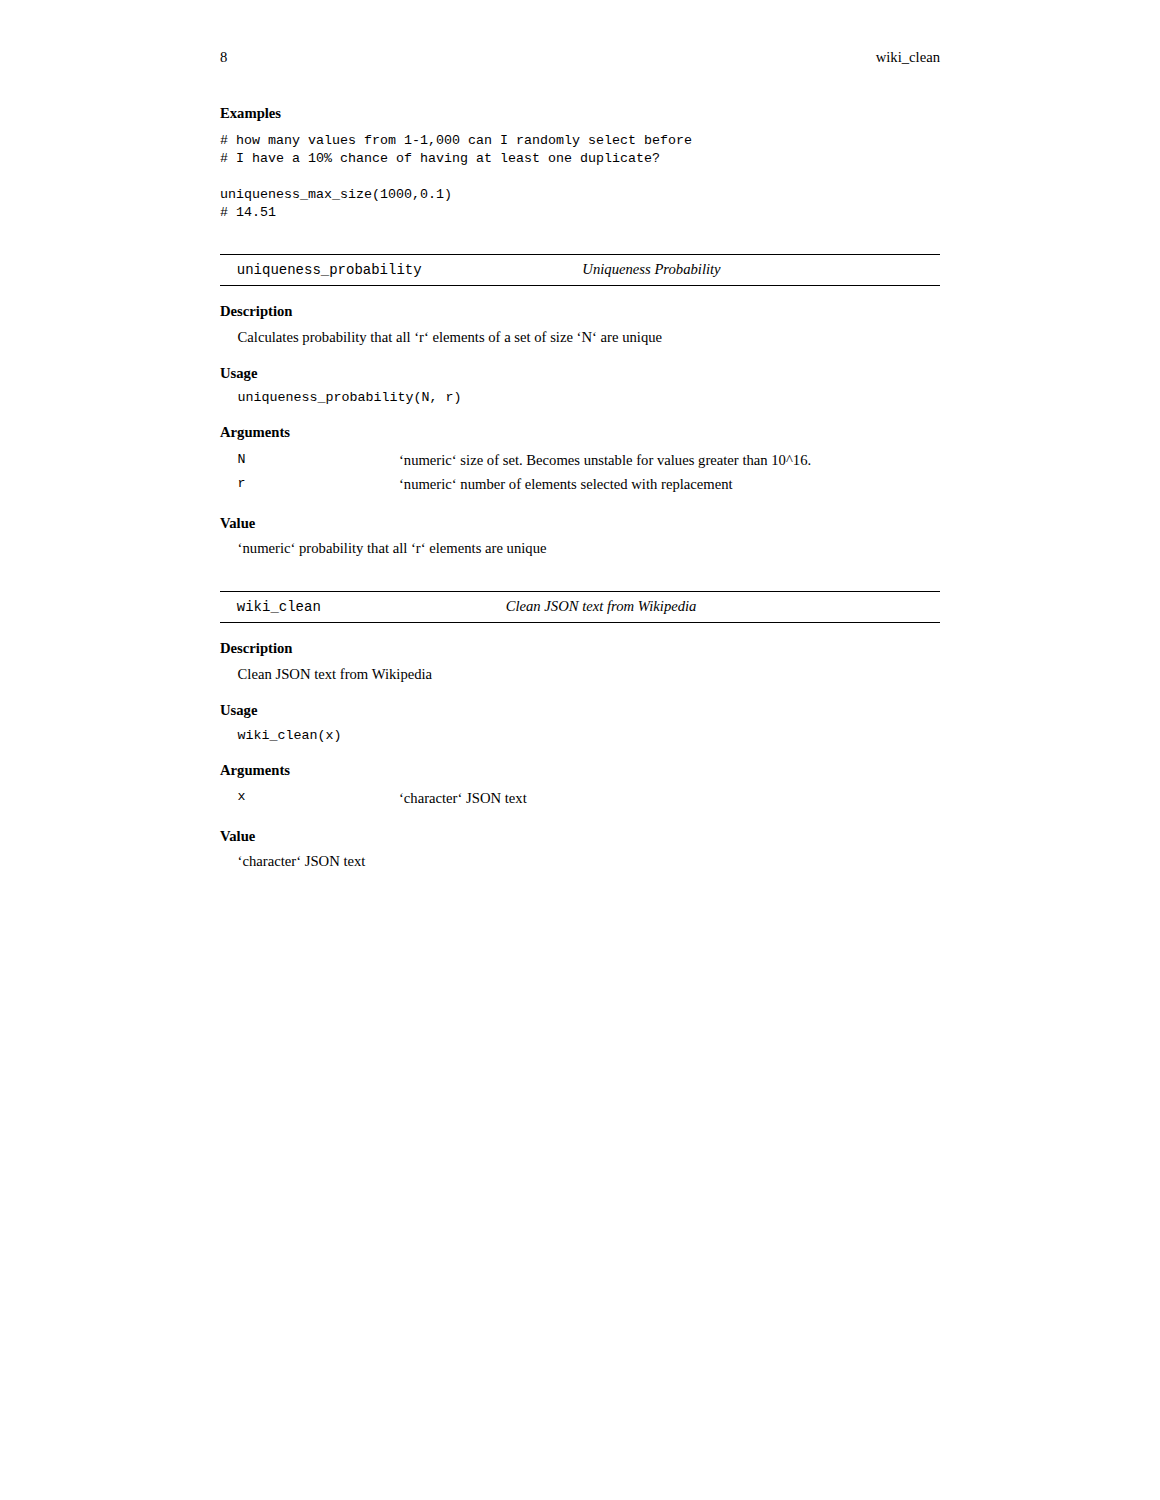8 wiki_clean
Examples
# how many values from 1-1,000 can I randomly select before
# I have a 10% chance of having at least one duplicate?

uniqueness_max_size(1000,0.1)
# 14.51
uniqueness_probability Uniqueness Probability
Description
Calculates probability that all ‘r‘ elements of a set of size ‘N‘ are unique
Usage
uniqueness_probability(N, r)
Arguments
N
‘numeric‘ size of set. Becomes unstable for values greater than 10^16.
r
‘numeric‘ number of elements selected with replacement
Value
‘numeric‘ probability that all ‘r‘ elements are unique
wiki_clean Clean JSON text from Wikipedia
Description
Clean JSON text from Wikipedia
Usage
wiki_clean(x)
Arguments
x
‘character‘ JSON text
Value
‘character‘ JSON text